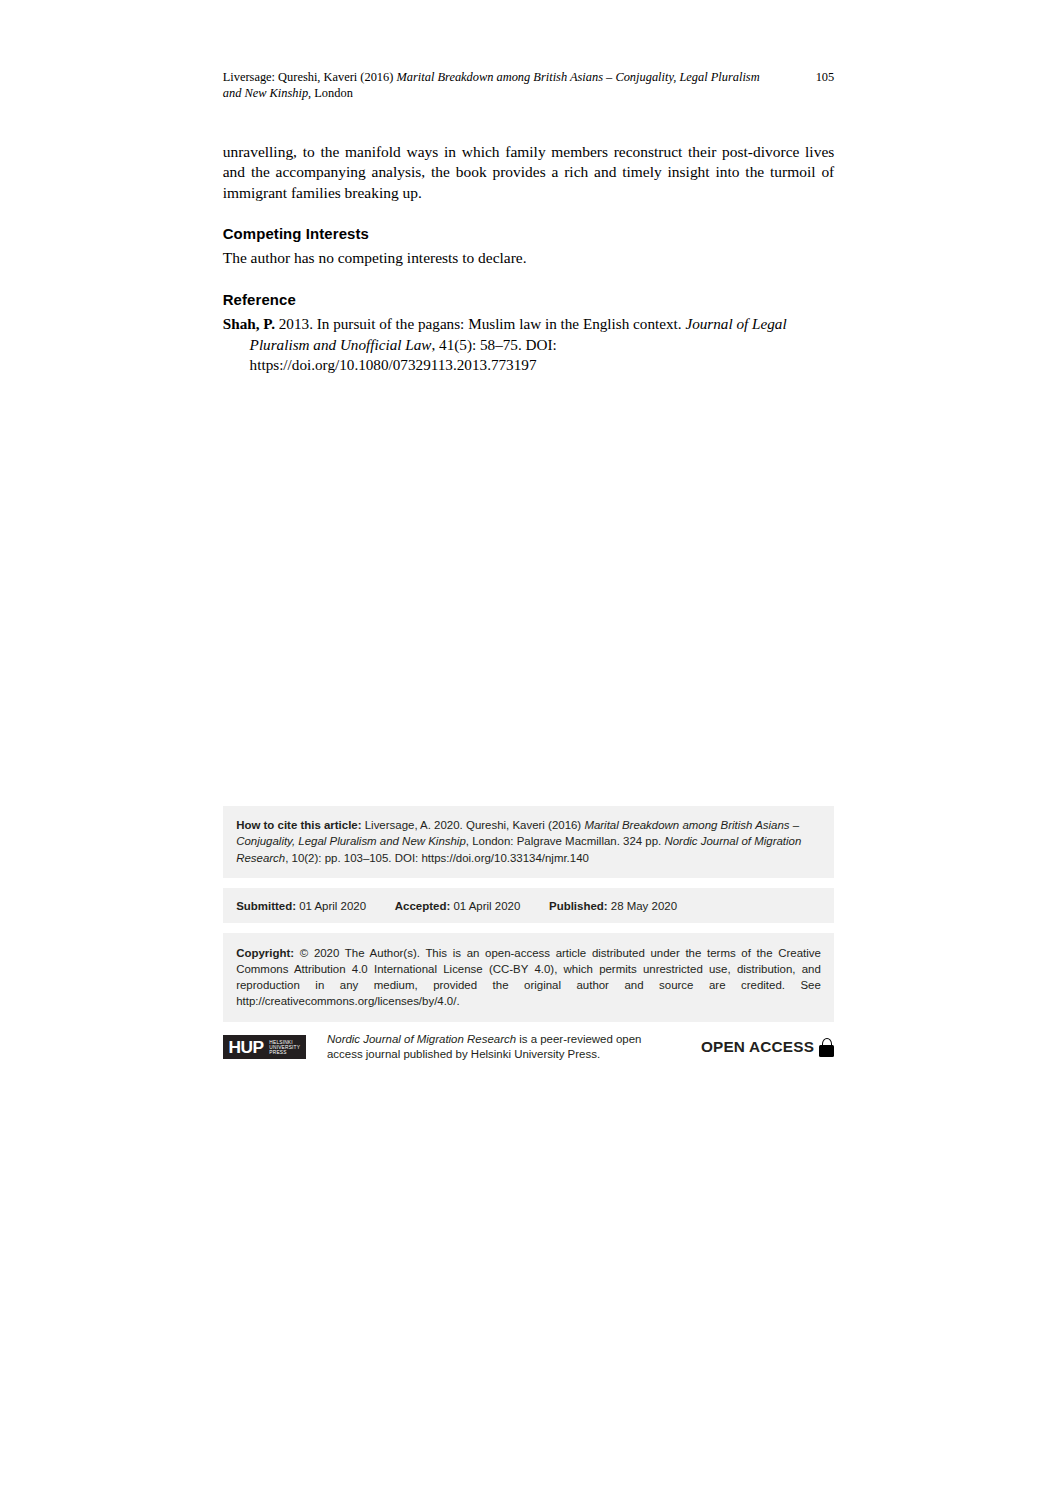Liversage: Qureshi, Kaveri (2016) Marital Breakdown among British Asians – Conjugality, Legal Pluralism and New Kinship, London
105
unravelling, to the manifold ways in which family members reconstruct their post-divorce lives and the accompanying analysis, the book provides a rich and timely insight into the turmoil of immigrant families breaking up.
Competing Interests
The author has no competing interests to declare.
Reference
Shah, P. 2013. In pursuit of the pagans: Muslim law in the English context. Journal of Legal Pluralism and Unofficial Law, 41(5): 58–75. DOI: https://doi.org/10.1080/07329113.2013.773197
How to cite this article: Liversage, A. 2020. Qureshi, Kaveri (2016) Marital Breakdown among British Asians – Conjugality, Legal Pluralism and New Kinship, London: Palgrave Macmillan. 324 pp. Nordic Journal of Migration Research, 10(2): pp. 103–105. DOI: https://doi.org/10.33134/njmr.140
Submitted: 01 April 2020 Accepted: 01 April 2020 Published: 28 May 2020
Copyright: © 2020 The Author(s). This is an open-access article distributed under the terms of the Creative Commons Attribution 4.0 International License (CC-BY 4.0), which permits unrestricted use, distribution, and reproduction in any medium, provided the original author and source are credited. See http://creativecommons.org/licenses/by/4.0/.
HUP Helsinki University Press
Nordic Journal of Migration Research is a peer-reviewed open access journal published by Helsinki University Press.
OPEN ACCESS